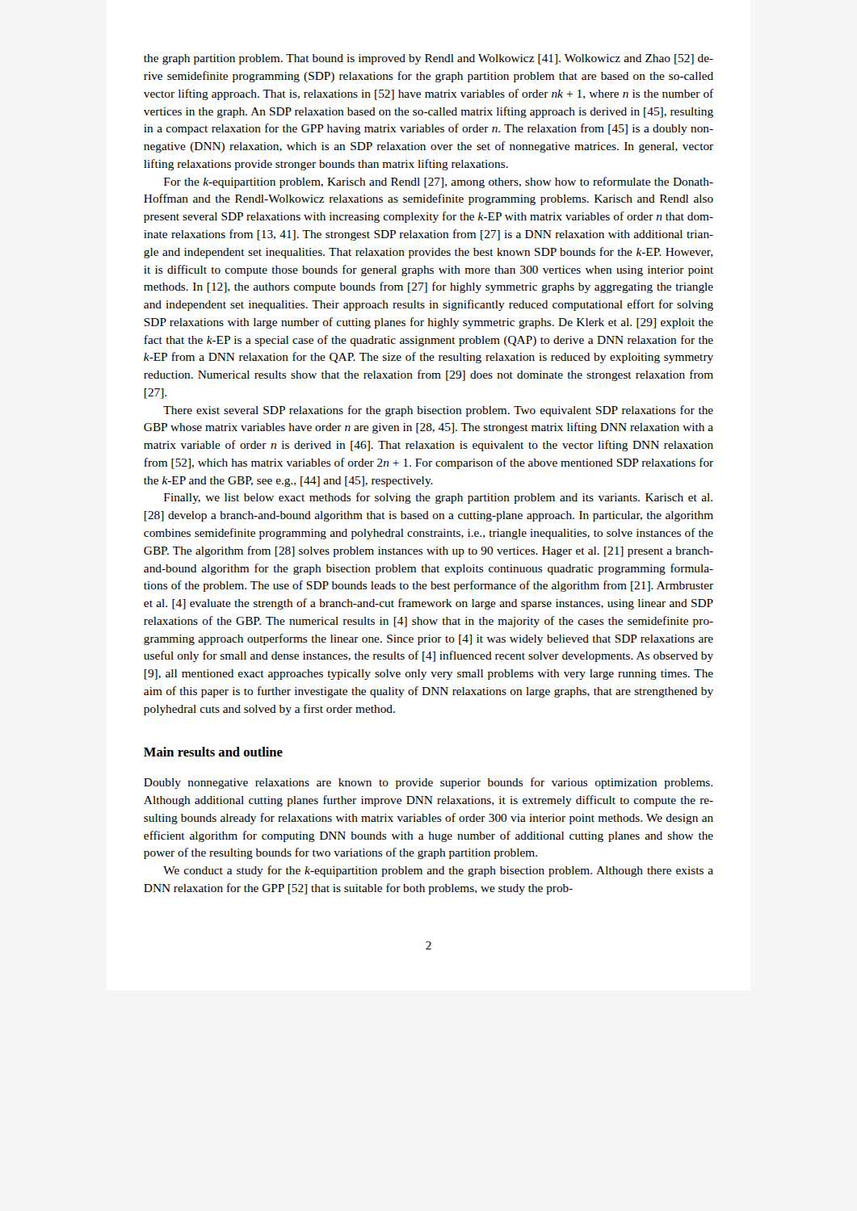the graph partition problem. That bound is improved by Rendl and Wolkowicz [41]. Wolkowicz and Zhao [52] derive semidefinite programming (SDP) relaxations for the graph partition problem that are based on the so-called vector lifting approach. That is, relaxations in [52] have matrix variables of order nk + 1, where n is the number of vertices in the graph. An SDP relaxation based on the so-called matrix lifting approach is derived in [45], resulting in a compact relaxation for the GPP having matrix variables of order n. The relaxation from [45] is a doubly nonnegative (DNN) relaxation, which is an SDP relaxation over the set of nonnegative matrices. In general, vector lifting relaxations provide stronger bounds than matrix lifting relaxations.
For the k-equipartition problem, Karisch and Rendl [27], among others, show how to reformulate the Donath-Hoffman and the Rendl-Wolkowicz relaxations as semidefinite programming problems. Karisch and Rendl also present several SDP relaxations with increasing complexity for the k-EP with matrix variables of order n that dominate relaxations from [13, 41]. The strongest SDP relaxation from [27] is a DNN relaxation with additional triangle and independent set inequalities. That relaxation provides the best known SDP bounds for the k-EP. However, it is difficult to compute those bounds for general graphs with more than 300 vertices when using interior point methods. In [12], the authors compute bounds from [27] for highly symmetric graphs by aggregating the triangle and independent set inequalities. Their approach results in significantly reduced computational effort for solving SDP relaxations with large number of cutting planes for highly symmetric graphs. De Klerk et al. [29] exploit the fact that the k-EP is a special case of the quadratic assignment problem (QAP) to derive a DNN relaxation for the k-EP from a DNN relaxation for the QAP. The size of the resulting relaxation is reduced by exploiting symmetry reduction. Numerical results show that the relaxation from [29] does not dominate the strongest relaxation from [27].
There exist several SDP relaxations for the graph bisection problem. Two equivalent SDP relaxations for the GBP whose matrix variables have order n are given in [28, 45]. The strongest matrix lifting DNN relaxation with a matrix variable of order n is derived in [46]. That relaxation is equivalent to the vector lifting DNN relaxation from [52], which has matrix variables of order 2n + 1. For comparison of the above mentioned SDP relaxations for the k-EP and the GBP, see e.g., [44] and [45], respectively.
Finally, we list below exact methods for solving the graph partition problem and its variants. Karisch et al. [28] develop a branch-and-bound algorithm that is based on a cutting-plane approach. In particular, the algorithm combines semidefinite programming and polyhedral constraints, i.e., triangle inequalities, to solve instances of the GBP. The algorithm from [28] solves problem instances with up to 90 vertices. Hager et al. [21] present a branch-and-bound algorithm for the graph bisection problem that exploits continuous quadratic programming formulations of the problem. The use of SDP bounds leads to the best performance of the algorithm from [21]. Armbruster et al. [4] evaluate the strength of a branch-and-cut framework on large and sparse instances, using linear and SDP relaxations of the GBP. The numerical results in [4] show that in the majority of the cases the semidefinite programming approach outperforms the linear one. Since prior to [4] it was widely believed that SDP relaxations are useful only for small and dense instances, the results of [4] influenced recent solver developments. As observed by [9], all mentioned exact approaches typically solve only very small problems with very large running times. The aim of this paper is to further investigate the quality of DNN relaxations on large graphs, that are strengthened by polyhedral cuts and solved by a first order method.
Main results and outline
Doubly nonnegative relaxations are known to provide superior bounds for various optimization problems. Although additional cutting planes further improve DNN relaxations, it is extremely difficult to compute the resulting bounds already for relaxations with matrix variables of order 300 via interior point methods. We design an efficient algorithm for computing DNN bounds with a huge number of additional cutting planes and show the power of the resulting bounds for two variations of the graph partition problem.
We conduct a study for the k-equipartition problem and the graph bisection problem. Although there exists a DNN relaxation for the GPP [52] that is suitable for both problems, we study the prob-
2